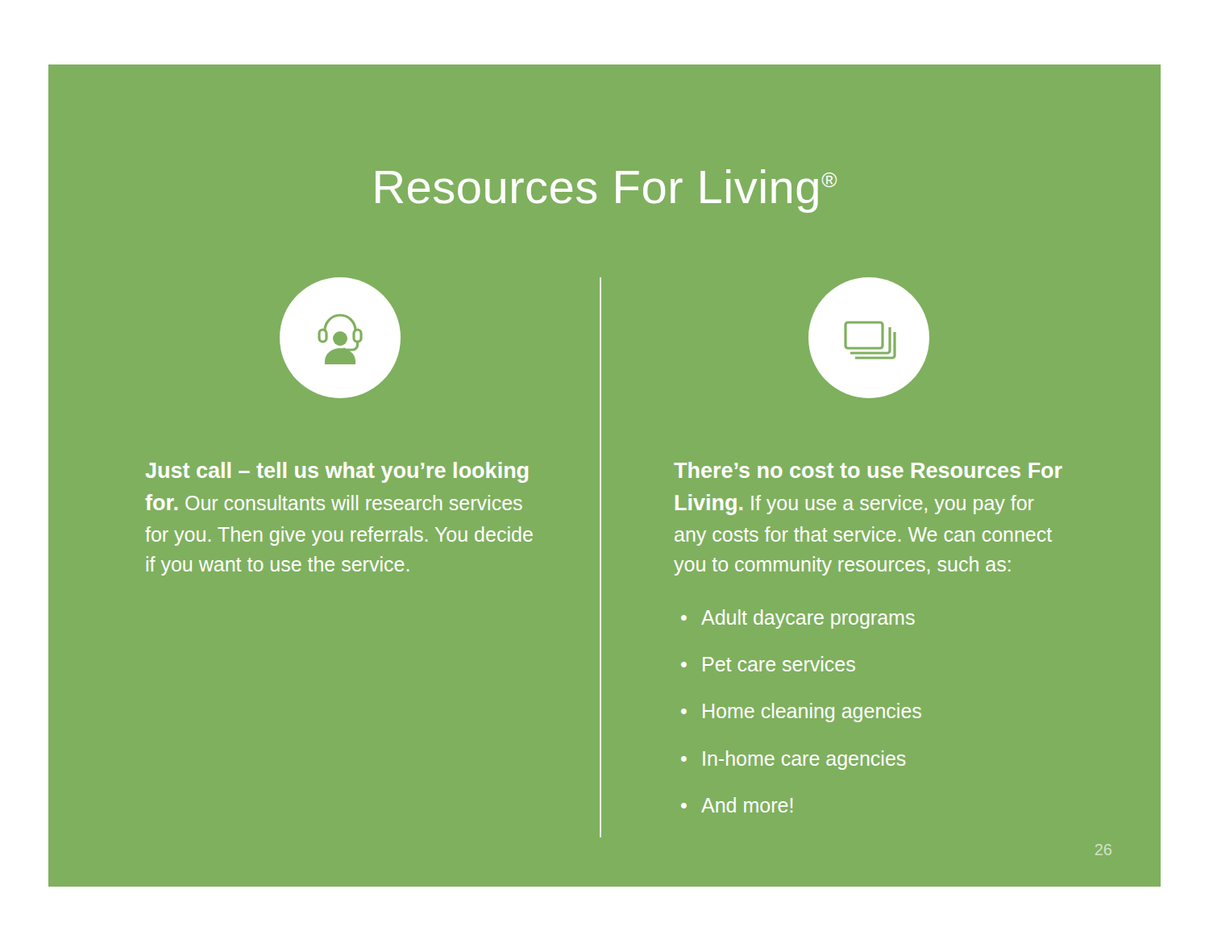Resources For Living®
Just call – tell us what you’re looking for. Our consultants will research services for you. Then give you referrals. You decide if you want to use the service.
There’s no cost to use Resources For Living. If you use a service, you pay for any costs for that service. We can connect you to community resources, such as:
Adult daycare programs
Pet care services
Home cleaning agencies
In-home care agencies
And more!
26